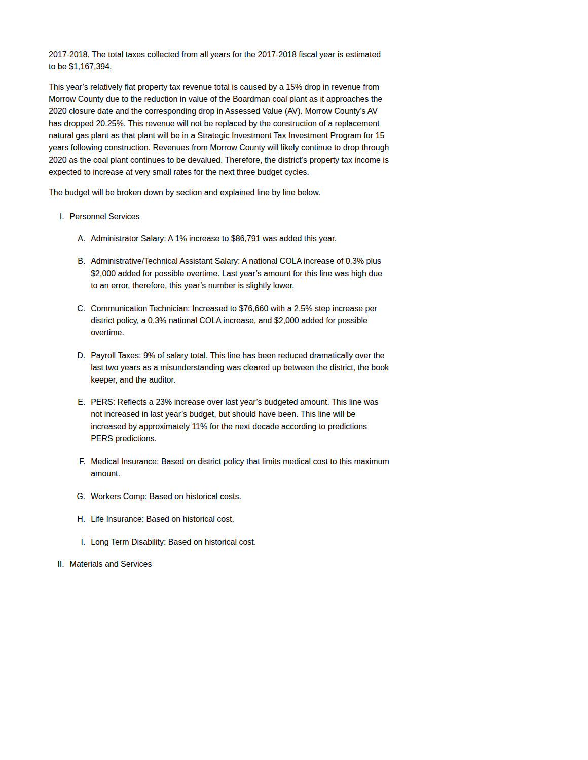2017-2018. The total taxes collected from all years for the 2017-2018 fiscal year is estimated to be $1,167,394.
This year’s relatively flat property tax revenue total is caused by a 15% drop in revenue from Morrow County due to the reduction in value of the Boardman coal plant as it approaches the 2020 closure date and the corresponding drop in Assessed Value (AV). Morrow County’s AV has dropped 20.25%. This revenue will not be replaced by the construction of a replacement natural gas plant as that plant will be in a Strategic Investment Tax Investment Program for 15 years following construction. Revenues from Morrow County will likely continue to drop through 2020 as the coal plant continues to be devalued. Therefore, the district’s property tax income is expected to increase at very small rates for the next three budget cycles.
The budget will be broken down by section and explained line by line below.
Personnel Services
Administrator Salary: A 1% increase to $86,791 was added this year.
Administrative/Technical Assistant Salary: A national COLA increase of 0.3% plus $2,000 added for possible overtime. Last year’s amount for this line was high due to an error, therefore, this year’s number is slightly lower.
Communication Technician: Increased to $76,660 with a 2.5% step increase per district policy, a 0.3% national COLA increase, and $2,000 added for possible overtime.
Payroll Taxes: 9% of salary total. This line has been reduced dramatically over the last two years as a misunderstanding was cleared up between the district, the book keeper, and the auditor.
PERS: Reflects a 23% increase over last year’s budgeted amount. This line was not increased in last year’s budget, but should have been. This line will be increased by approximately 11% for the next decade according to predictions PERS predictions.
Medical Insurance: Based on district policy that limits medical cost to this maximum amount.
Workers Comp: Based on historical costs.
Life Insurance: Based on historical cost.
Long Term Disability: Based on historical cost.
Materials and Services